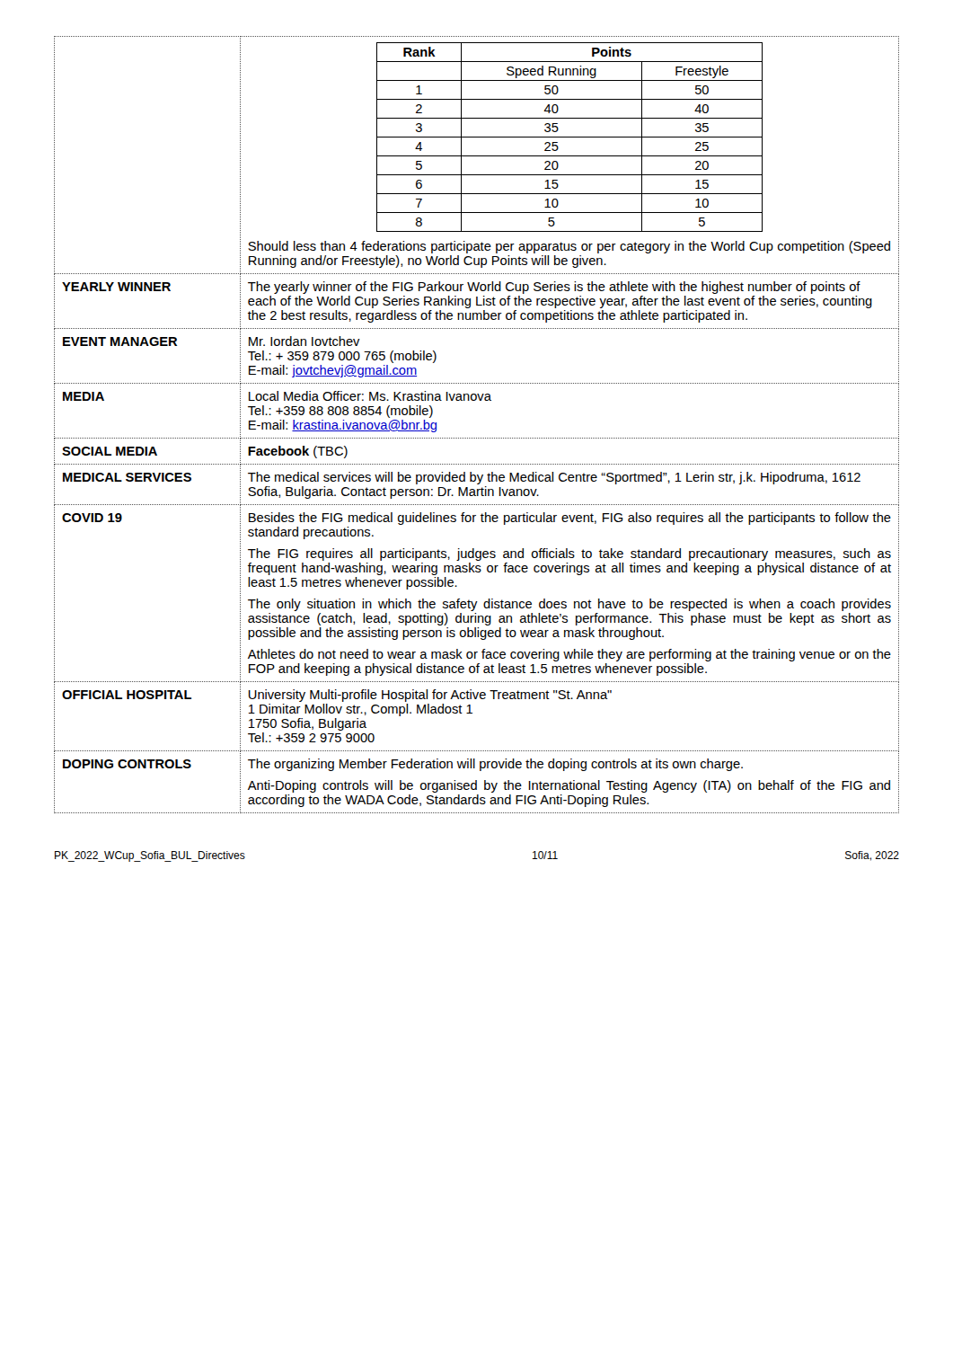| | / Rank / Points / / --- / --- / / / Speed Running / Freestyle / / 1 / 50 / 50 / / 2 / 40 / 40 / / 3 / 35 / 35 / / 4 / 25 / 25 / / 5 / 20 / 20 / / 6 / 15 / 15 / / 7 / 10 / 10 / / 8 / 5 / 5 / Should less than 4 federations participate per apparatus or per category in the World Cup competition (Speed Running and/or Freestyle), no World Cup Points will be given. |
| YEARLY WINNER | The yearly winner of the FIG Parkour World Cup Series is the athlete with the highest number of points of each of the World Cup Series Ranking List of the respective year, after the last event of the series, counting the 2 best results, regardless of the number of competitions the athlete participated in. |
| EVENT MANAGER | Mr. Iordan Iovtchev Tel.: + 359 879 000 765 (mobile) E-mail: jovtchevj@gmail.com |
| MEDIA | Local Media Officer: Ms. Krastina Ivanova Tel.: +359 88 808 8854 (mobile) E-mail: krastina.ivanova@bnr.bg |
| SOCIAL MEDIA | Facebook (TBC) |
| MEDICAL SERVICES | The medical services will be provided by the Medical Centre “Sportmed”, 1 Lerin str, j.k. Hipodruma, 1612 Sofia, Bulgaria. Contact person: Dr. Martin Ivanov. |
| COVID 19 | Besides the FIG medical guidelines for the particular event, FIG also requires all the participants to follow the standard precautions. The FIG requires all participants, judges and officials to take standard precautionary measures, such as frequent hand-washing, wearing masks or face coverings at all times and keeping a physical distance of at least 1.5 metres whenever possible. The only situation in which the safety distance does not have to be respected is when a coach provides assistance (catch, lead, spotting) during an athlete’s performance. This phase must be kept as short as possible and the assisting person is obliged to wear a mask throughout. Athletes do not need to wear a mask or face covering while they are performing at the training venue or on the FOP and keeping a physical distance of at least 1.5 metres whenever possible. |
| OFFICIAL HOSPITAL | University Multi-profile Hospital for Active Treatment "St. Anna" 1 Dimitar Mollov str., Compl. Mladost 1 1750 Sofia, Bulgaria Tel.: +359 2 975 9000 |
| DOPING CONTROLS | The organizing Member Federation will provide the doping controls at its own charge. Anti-Doping controls will be organised by the International Testing Agency (ITA) on behalf of the FIG and according to the WADA Code, Standards and FIG Anti-Doping Rules. |
PK_2022_WCup_Sofia_BUL_Directives 10/11 Sofia, 2022